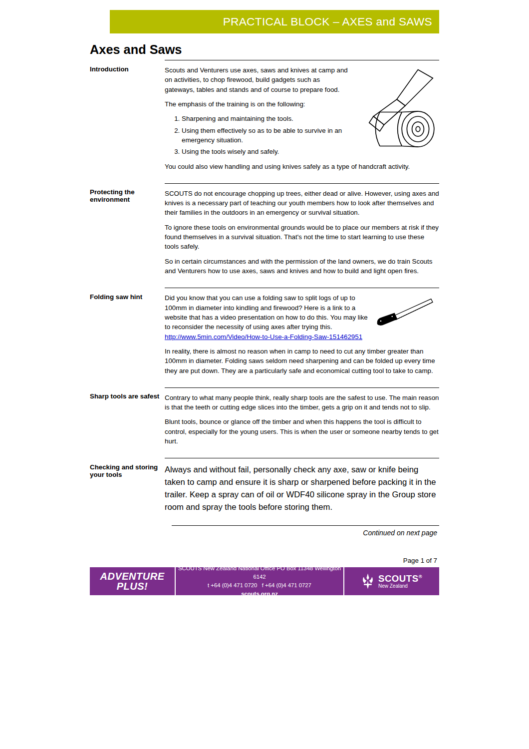PRACTICAL BLOCK – AXES and SAWS
Axes and Saws
| Introduction | Scouts and Venturers use axes, saws and knives at camp and on activities, to chop firewood, build gadgets such as gateways, tables and stands and of course to prepare food. The emphasis of the training is on the following: Sharpening and maintaining the tools. Using them effectively so as to be able to survive in an emergency situation. Using the tools wisely and safely. You could also view handling and using knives safely as a type of handcraft activity. |
| Protecting the environment | SCOUTS do not encourage chopping up trees, either dead or alive. However, using axes and knives is a necessary part of teaching our youth members how to look after themselves and their families in the outdoors in an emergency or survival situation. To ignore these tools on environmental grounds would be to place our members at risk if they found themselves in a survival situation. That's not the time to start learning to use these tools safely. So in certain circumstances and with the permission of the land owners, we do train Scouts and Venturers how to use axes, saws and knives and how to build and light open fires. |
| Folding saw hint | Did you know that you can use a folding saw to split logs of up to 100mm in diameter into kindling and firewood? Here is a link to a website that has a video presentation on how to do this. You may like to reconsider the necessity of using axes after trying this. http://www.5min.com/Video/How-to-Use-a-Folding-Saw-151462951 In reality, there is almost no reason when in camp to need to cut any timber greater than 100mm in diameter. Folding saws seldom need sharpening and can be folded up every time they are put down. They are a particularly safe and economical cutting tool to take to camp. |
| Sharp tools are safest | Contrary to what many people think, really sharp tools are the safest to use. The main reason is that the teeth or cutting edge slices into the timber, gets a grip on it and tends not to slip. Blunt tools, bounce or glance off the timber and when this happens the tool is difficult to control, especially for the young users. This is when the user or someone nearby tends to get hurt. |
| Checking and storing your tools | Always and without fail, personally check any axe, saw or knife being taken to camp and ensure it is sharp or sharpened before packing it in the trailer. Keep a spray can of oil or WDF40 silicone spray in the Group store room and spray the tools before storing them. |
Continued on next page
Page 1 of 7
ADVENTURE
PLUS!
SCOUTS New Zealand National Office PO Box 11348 Wellington 6142
t +64 (0)4 471 0720 f +64 (0)4 471 0727
scouts.org.nz
SCOUTS®
New Zealand